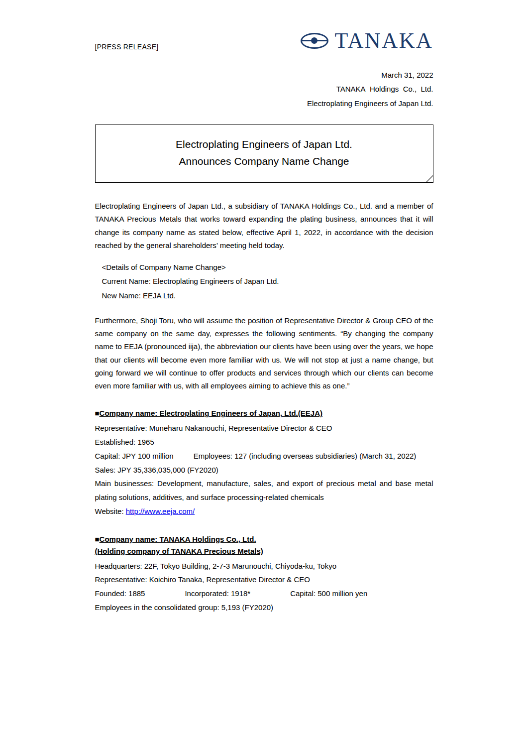[PRESS RELEASE]
TANAKA
March 31, 2022
TANAKA Holdings Co., Ltd.
Electroplating Engineers of Japan Ltd.
Electroplating Engineers of Japan Ltd.
Announces Company Name Change
Electroplating Engineers of Japan Ltd., a subsidiary of TANAKA Holdings Co., Ltd. and a member of TANAKA Precious Metals that works toward expanding the plating business, announces that it will change its company name as stated below, effective April 1, 2022, in accordance with the decision reached by the general shareholders’ meeting held today.
<Details of Company Name Change>
Current Name: Electroplating Engineers of Japan Ltd.
New Name: EEJA Ltd.
Furthermore, Shoji Toru, who will assume the position of Representative Director & Group CEO of the same company on the same day, expresses the following sentiments. “By changing the company name to EEJA (pronounced iija), the abbreviation our clients have been using over the years, we hope that our clients will become even more familiar with us. We will not stop at just a name change, but going forward we will continue to offer products and services through which our clients can become even more familiar with us, with all employees aiming to achieve this as one.”
■Company name: Electroplating Engineers of Japan, Ltd.(EEJA)
Representative: Muneharu Nakanouchi, Representative Director & CEO
Established: 1965
Capital: JPY 100 million Employees: 127 (including overseas subsidiaries) (March 31, 2022)
Sales: JPY 35,336,035,000 (FY2020)
Main businesses: Development, manufacture, sales, and export of precious metal and base metal plating solutions, additives, and surface processing-related chemicals
Website: http://www.eeja.com/
■Company name: TANAKA Holdings Co., Ltd.
(Holding company of TANAKA Precious Metals)
Headquarters: 22F, Tokyo Building, 2-7-3 Marunouchi, Chiyoda-ku, Tokyo
Representative: Koichiro Tanaka, Representative Director & CEO
Founded: 1885 Incorporated: 1918* Capital: 500 million yen
Employees in the consolidated group: 5,193 (FY2020)